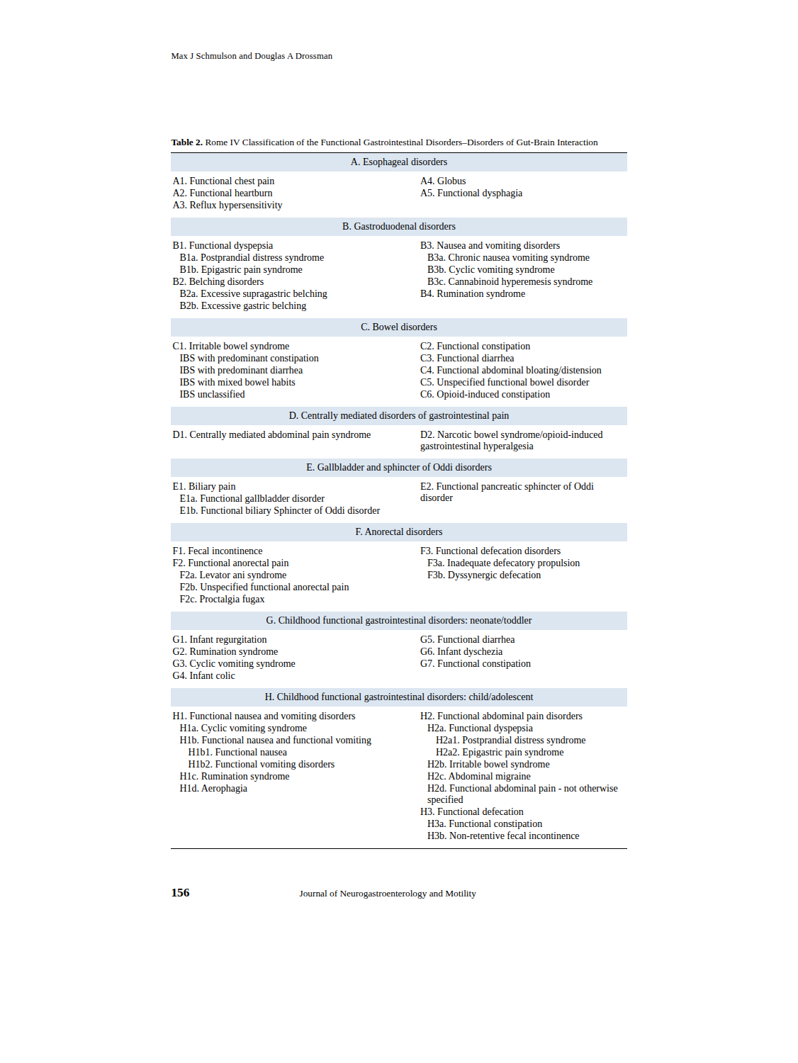Max J Schmulson and Douglas A Drossman
Table 2. Rome IV Classification of the Functional Gastrointestinal Disorders–Disorders of Gut-Brain Interaction
| A. Esophageal disorders |
| A1. Functional chest pain A2. Functional heartburn A3. Reflux hypersensitivity | A4. Globus A5. Functional dysphagia |
| B. Gastroduodenal disorders |
| B1. Functional dyspepsia B1a. Postprandial distress syndrome B1b. Epigastric pain syndrome B2. Belching disorders B2a. Excessive supragastric belching B2b. Excessive gastric belching | B3. Nausea and vomiting disorders B3a. Chronic nausea vomiting syndrome B3b. Cyclic vomiting syndrome B3c. Cannabinoid hyperemesis syndrome B4. Rumination syndrome |
| C. Bowel disorders |
| C1. Irritable bowel syndrome IBS with predominant constipation IBS with predominant diarrhea IBS with mixed bowel habits IBS unclassified | C2. Functional constipation C3. Functional diarrhea C4. Functional abdominal bloating/distension C5. Unspecified functional bowel disorder C6. Opioid-induced constipation |
| D. Centrally mediated disorders of gastrointestinal pain |
| D1. Centrally mediated abdominal pain syndrome | D2. Narcotic bowel syndrome/opioid-induced gastrointestinal hyperalgesia |
| E. Gallbladder and sphincter of Oddi disorders |
| E1. Biliary pain E1a. Functional gallbladder disorder E1b. Functional biliary Sphincter of Oddi disorder | E2. Functional pancreatic sphincter of Oddi disorder |
| F. Anorectal disorders |
| F1. Fecal incontinence F2. Functional anorectal pain F2a. Levator ani syndrome F2b. Unspecified functional anorectal pain F2c. Proctalgia fugax | F3. Functional defecation disorders F3a. Inadequate defecatory propulsion F3b. Dyssynergic defecation |
| G. Childhood functional gastrointestinal disorders: neonate/toddler |
| G1. Infant regurgitation G2. Rumination syndrome G3. Cyclic vomiting syndrome G4. Infant colic | G5. Functional diarrhea G6. Infant dyschezia G7. Functional constipation |
| H. Childhood functional gastrointestinal disorders: child/adolescent |
| H1. Functional nausea and vomiting disorders H1a. Cyclic vomiting syndrome H1b. Functional nausea and functional vomiting H1b1. Functional nausea H1b2. Functional vomiting disorders H1c. Rumination syndrome H1d. Aerophagia | H2. Functional abdominal pain disorders H2a. Functional dyspepsia H2a1. Postprandial distress syndrome H2a2. Epigastric pain syndrome H2b. Irritable bowel syndrome H2c. Abdominal migraine H2d. Functional abdominal pain - not otherwise specified H3. Functional defecation H3a. Functional constipation H3b. Non-retentive fecal incontinence |
156
Journal of Neurogastroenterology and Motility